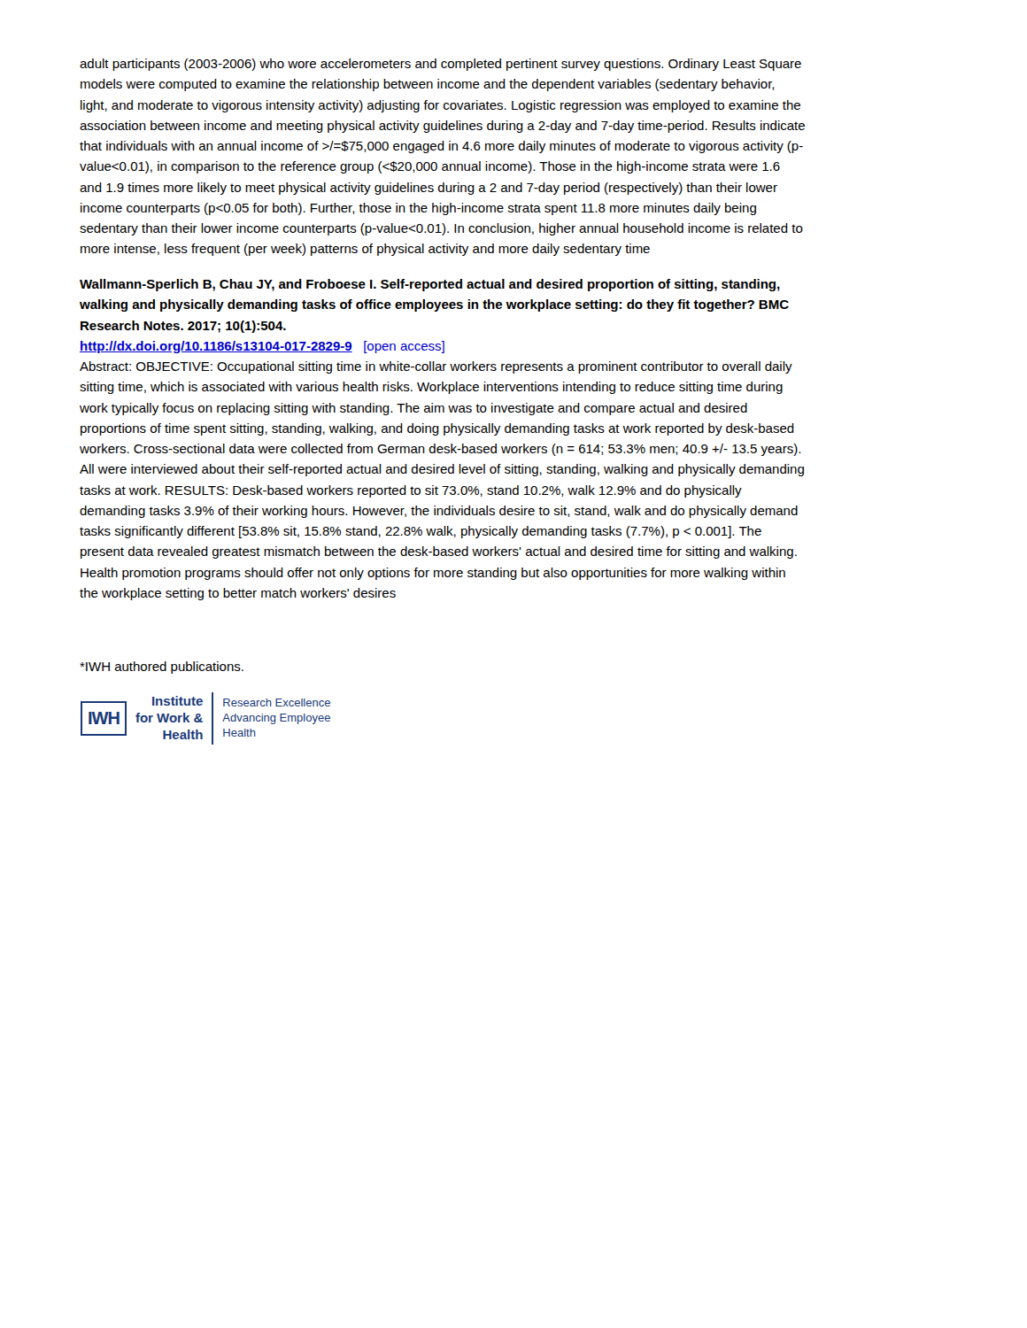adult participants (2003-2006) who wore accelerometers and completed pertinent survey questions. Ordinary Least Square models were computed to examine the relationship between income and the dependent variables (sedentary behavior, light, and moderate to vigorous intensity activity) adjusting for covariates. Logistic regression was employed to examine the association between income and meeting physical activity guidelines during a 2-day and 7-day time-period. Results indicate that individuals with an annual income of >/=$75,000 engaged in 4.6 more daily minutes of moderate to vigorous activity (p-value<0.01), in comparison to the reference group (<$20,000 annual income). Those in the high-income strata were 1.6 and 1.9 times more likely to meet physical activity guidelines during a 2 and 7-day period (respectively) than their lower income counterparts (p<0.05 for both). Further, those in the high-income strata spent 11.8 more minutes daily being sedentary than their lower income counterparts (p-value<0.01). In conclusion, higher annual household income is related to more intense, less frequent (per week) patterns of physical activity and more daily sedentary time
Wallmann-Sperlich B, Chau JY, and Froboese I. Self-reported actual and desired proportion of sitting, standing, walking and physically demanding tasks of office employees in the workplace setting: do they fit together? BMC Research Notes. 2017; 10(1):504.
http://dx.doi.org/10.1186/s13104-017-2829-9 [open access]
Abstract: OBJECTIVE: Occupational sitting time in white-collar workers represents a prominent contributor to overall daily sitting time, which is associated with various health risks. Workplace interventions intending to reduce sitting time during work typically focus on replacing sitting with standing. The aim was to investigate and compare actual and desired proportions of time spent sitting, standing, walking, and doing physically demanding tasks at work reported by desk-based workers. Cross-sectional data were collected from German desk-based workers (n = 614; 53.3% men; 40.9 +/- 13.5 years). All were interviewed about their self-reported actual and desired level of sitting, standing, walking and physically demanding tasks at work. RESULTS: Desk-based workers reported to sit 73.0%, stand 10.2%, walk 12.9% and do physically demanding tasks 3.9% of their working hours. However, the individuals desire to sit, stand, walk and do physically demand tasks significantly different [53.8% sit, 15.8% stand, 22.8% walk, physically demanding tasks (7.7%), p < 0.001]. The present data revealed greatest mismatch between the desk-based workers' actual and desired time for sitting and walking. Health promotion programs should offer not only options for more standing but also opportunities for more walking within the workplace setting to better match workers' desires
*IWH authored publications.
| IWH | Institute for Work & Health | Research Excellence Advancing Employee Health |